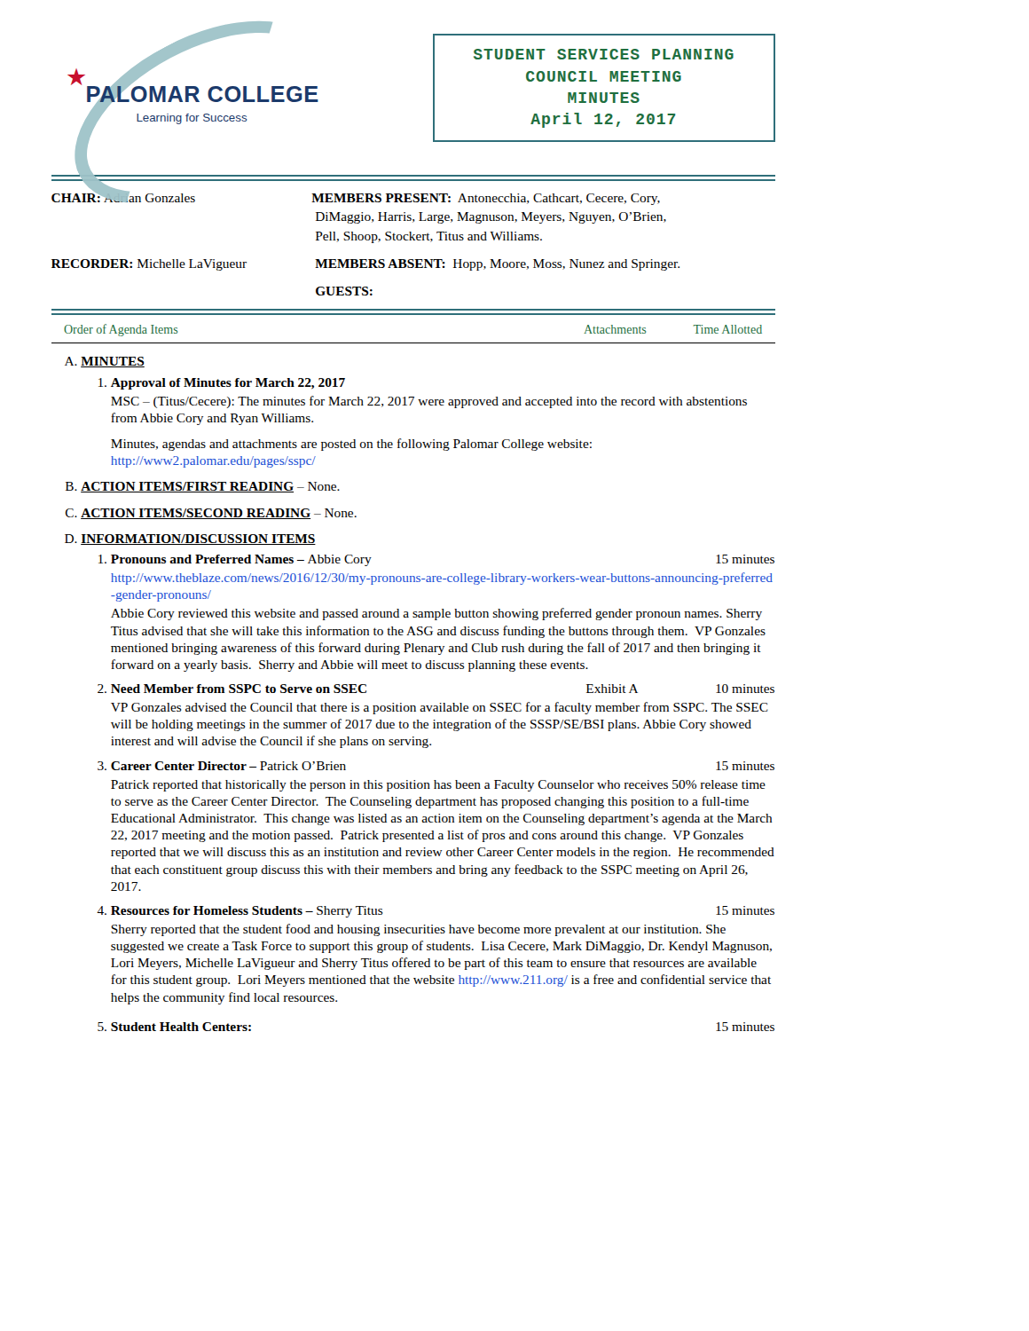★ PALOMAR COLLEGE
Learning for Success
STUDENT SERVICES PLANNING
COUNCIL MEETING
MINUTES
April 12, 2017
| CHAIR: Adrian Gonzales | MEMBERS PRESENT: Antonecchia, Cathcart, Cecere, Cory, |
| | DiMaggio, Harris, Large, Magnuson, Meyers, Nguyen, O’Brien, |
| | Pell, Shoop, Stockert, Titus and Williams. |
| RECORDER: Michelle LaVigueur | MEMBERS ABSENT: Hopp, Moore, Moss, Nunez and Springer. |
| | GUESTS: |
Order of Agenda Items Attachments Time Allotted
MINUTES
Approval of Minutes for March 22, 2017
MSC – (Titus/Cecere): The minutes for March 22, 2017 were approved and accepted into the record with abstentions from Abbie Cory and Ryan Williams.
Minutes, agendas and attachments are posted on the following Palomar College website:
http://www2.palomar.edu/pages/sspc/
ACTION ITEMS/FIRST READING – None.
ACTION ITEMS/SECOND READING – None.
INFORMATION/DISCUSSION ITEMS
Pronouns and Preferred Names – Abbie Cory 15 minutes
http://www.theblaze.com/news/2016/12/30/my-pronouns-are-college-library-workers-wear-buttons-announcing-preferred-gender-pronouns/
Abbie Cory reviewed this website and passed around a sample button showing preferred gender pronoun names. Sherry Titus advised that she will take this information to the ASG and discuss funding the buttons through them. VP Gonzales mentioned bringing awareness of this forward during Plenary and Club rush during the fall of 2017 and then bringing it forward on a yearly basis. Sherry and Abbie will meet to discuss planning these events.
Need Member from SSPC to Serve on SSEC 10 minutes Exhibit A
VP Gonzales advised the Council that there is a position available on SSEC for a faculty member from SSPC. The SSEC will be holding meetings in the summer of 2017 due to the integration of the SSSP/SE/BSI plans. Abbie Cory showed interest and will advise the Council if she plans on serving.
Career Center Director – Patrick O’Brien 15 minutes
Patrick reported that historically the person in this position has been a Faculty Counselor who receives 50% release time to serve as the Career Center Director. The Counseling department has proposed changing this position to a full-time Educational Administrator. This change was listed as an action item on the Counseling department’s agenda at the March 22, 2017 meeting and the motion passed. Patrick presented a list of pros and cons around this change. VP Gonzales reported that we will discuss this as an institution and review other Career Center models in the region. He recommended that each constituent group discuss this with their members and bring any feedback to the SSPC meeting on April 26, 2017.
Resources for Homeless Students – Sherry Titus 15 minutes
Sherry reported that the student food and housing insecurities have become more prevalent at our institution. She suggested we create a Task Force to support this group of students. Lisa Cecere, Mark DiMaggio, Dr. Kendyl Magnuson, Lori Meyers, Michelle LaVigueur and Sherry Titus offered to be part of this team to ensure that resources are available for this student group. Lori Meyers mentioned that the website http://www.211.org/ is a free and confidential service that helps the community find local resources.
Student Health Centers: 15 minutes